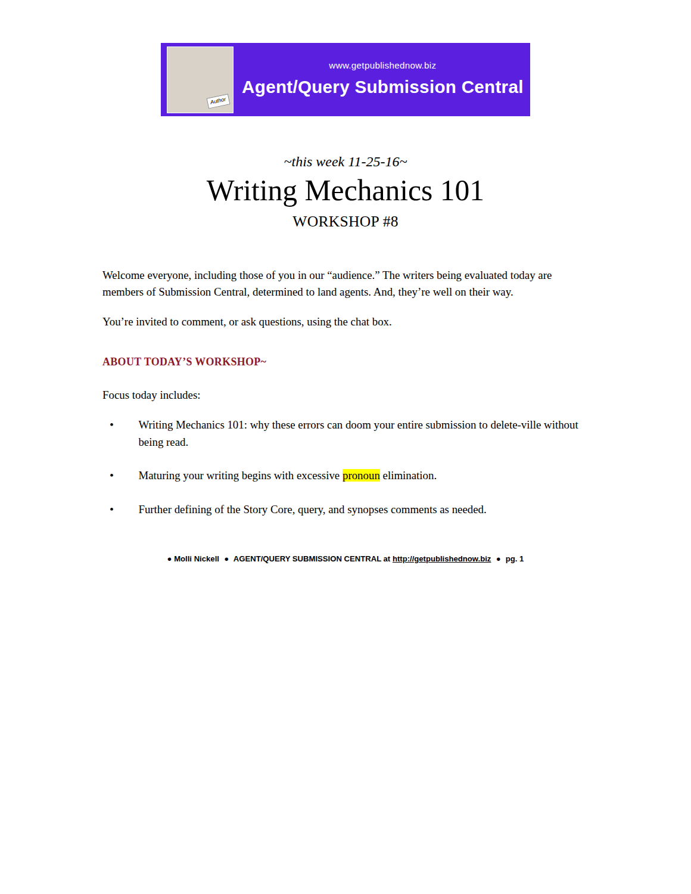Author
www.getpublishednow.biz
Agent/Query Submission Central
~this week 11-25-16~
Writing Mechanics 101
WORKSHOP #8
Welcome everyone, including those of you in our “audience.” The writers being evaluated today are members of Submission Central, determined to land agents. And, they’re well on their way.
You’re invited to comment, or ask questions, using the chat box.
ABOUT TODAY’S WORKSHOP~
Focus today includes:
Writing Mechanics 101: why these errors can doom your entire submission to delete-ville without being read.
Maturing your writing begins with excessive pronoun elimination.
Further defining of the Story Core, query, and synopses comments as needed.
● Molli Nickell ● AGENT/QUERY SUBMISSION CENTRAL at http://getpublishednow.biz ● pg. 1